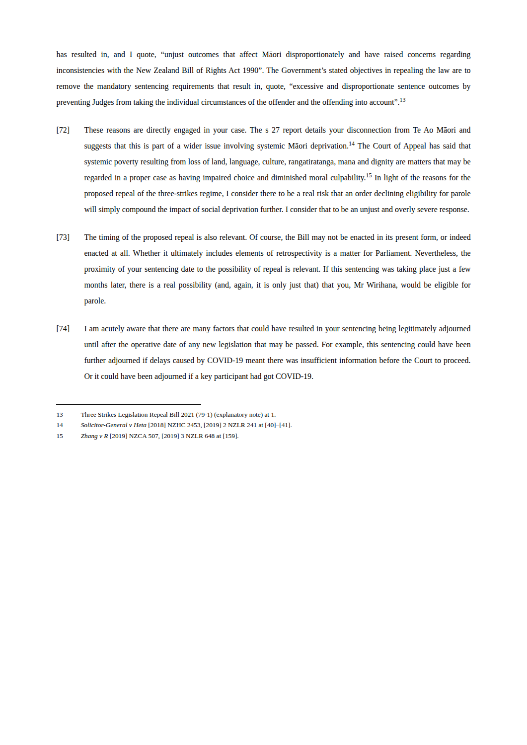has resulted in, and I quote, “unjust outcomes that affect Māori disproportionately and have raised concerns regarding inconsistencies with the New Zealand Bill of Rights Act 1990”. The Government’s stated objectives in repealing the law are to remove the mandatory sentencing requirements that result in, quote, “excessive and disproportionate sentence outcomes by preventing Judges from taking the individual circumstances of the offender and the offending into account”.13
[72]
These reasons are directly engaged in your case. The s 27 report details your disconnection from Te Ao Māori and suggests that this is part of a wider issue involving systemic Māori deprivation.14 The Court of Appeal has said that systemic poverty resulting from loss of land, language, culture, rangatiratanga, mana and dignity are matters that may be regarded in a proper case as having impaired choice and diminished moral culpability.15 In light of the reasons for the proposed repeal of the three-strikes regime, I consider there to be a real risk that an order declining eligibility for parole will simply compound the impact of social deprivation further. I consider that to be an unjust and overly severe response.
[73]
The timing of the proposed repeal is also relevant. Of course, the Bill may not be enacted in its present form, or indeed enacted at all. Whether it ultimately includes elements of retrospectivity is a matter for Parliament. Nevertheless, the proximity of your sentencing date to the possibility of repeal is relevant. If this sentencing was taking place just a few months later, there is a real possibility (and, again, it is only just that) that you, Mr Wirihana, would be eligible for parole.
[74]
I am acutely aware that there are many factors that could have resulted in your sentencing being legitimately adjourned until after the operative date of any new legislation that may be passed. For example, this sentencing could have been further adjourned if delays caused by COVID-19 meant there was insufficient information before the Court to proceed. Or it could have been adjourned if a key participant had got COVID-19.
| 13 | Three Strikes Legislation Repeal Bill 2021 (79-1) (explanatory note) at 1. |
| 14 | Solicitor-General v Heta [2018] NZHC 2453, [2019] 2 NZLR 241 at [40]–[41]. |
| 15 | Zhang v R [2019] NZCA 507, [2019] 3 NZLR 648 at [159]. |